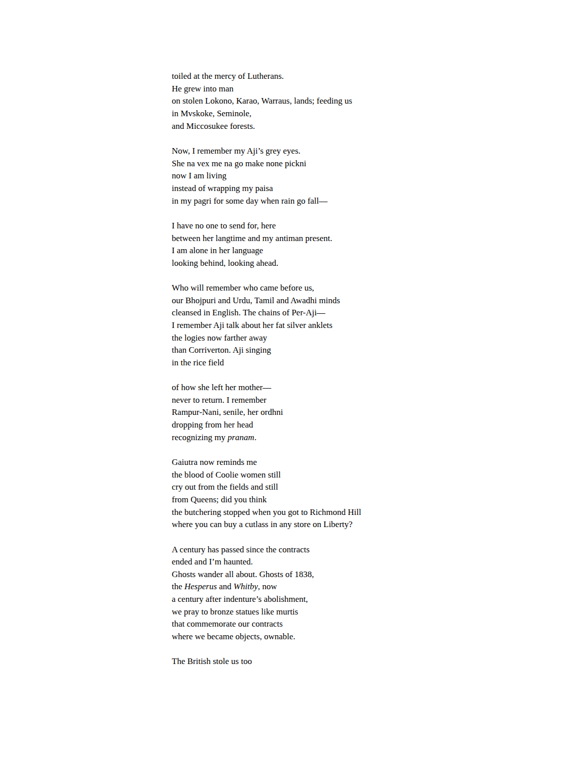toiled at the mercy of Lutherans.
He grew into man
on stolen Lokono, Karao, Warraus, lands; feeding us
in Mvskoke, Seminole,
and Miccosukee forests.
Now, I remember my Aji’s grey eyes.
She na vex me na go make none pickni
now I am living
instead of wrapping my paisa
in my pagri for some day when rain go fall—
I have no one to send for, here
between her langtime and my antiman present.
I am alone in her language
looking behind, looking ahead.
Who will remember who came before us,
our Bhojpuri and Urdu, Tamil and Awadhi minds
cleansed in English. The chains of Per-Aji—
I remember Aji talk about her fat silver anklets
the logies now farther away
than Corriverton. Aji singing
in the rice field
of how she left her mother—
never to return. I remember
Rampur-Nani, senile, her ordhni
dropping from her head
recognizing my pranam.
Gaiutra now reminds me
the blood of Coolie women still
cry out from the fields and still
from Queens; did you think
the butchering stopped when you got to Richmond Hill
where you can buy a cutlass in any store on Liberty?
A century has passed since the contracts
ended and I’m haunted.
Ghosts wander all about. Ghosts of 1838,
the Hesperus and Whitby, now
a century after indenture’s abolishment,
we pray to bronze statues like murtis
that commemorate our contracts
where we became objects, ownable.
The British stole us too